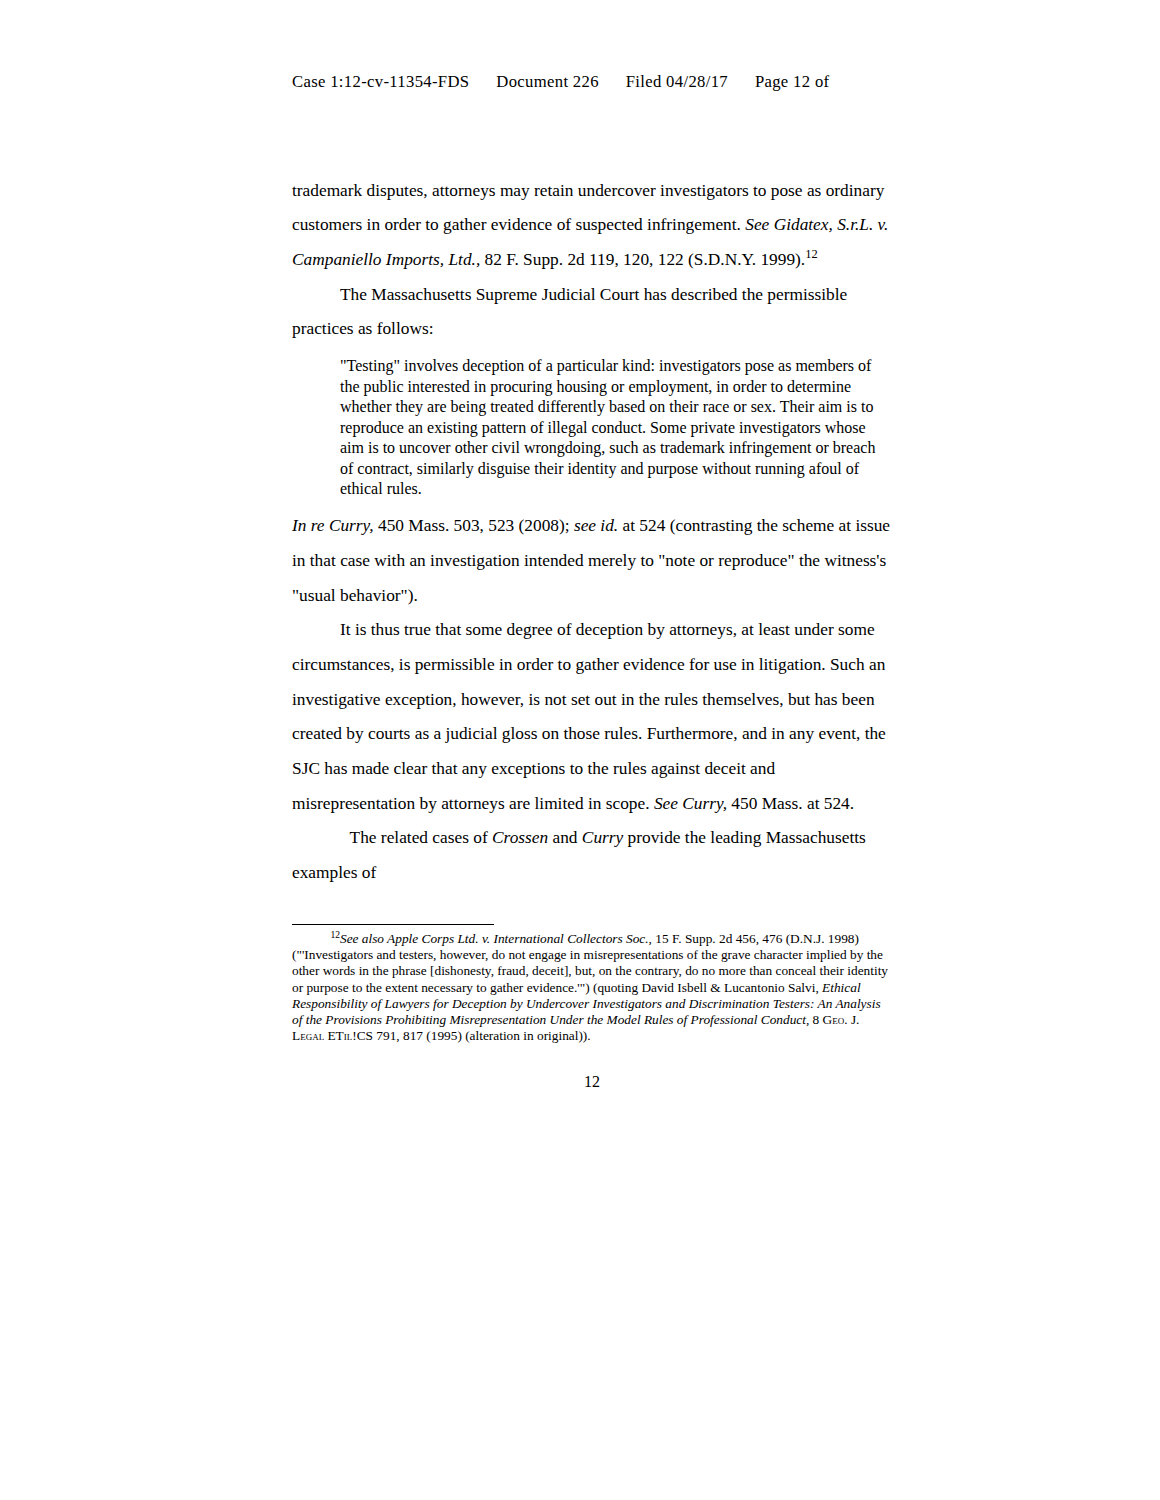Case 1:12-cv-11354-FDS Document 226 Filed 04/28/17 Page 12 of
trademark disputes, attorneys may retain undercover investigators to pose as ordinary customers in order to gather evidence of suspected infringement. See Gidatex, S.r.L. v. Campaniello Imports, Ltd., 82 F. Supp. 2d 119, 120, 122 (S.D.N.Y. 1999).12
The Massachusetts Supreme Judicial Court has described the permissible practices as follows:
"Testing" involves deception of a particular kind: investigators pose as members of the public interested in procuring housing or employment, in order to determine whether they are being treated differently based on their race or sex. Their aim is to reproduce an existing pattern of illegal conduct. Some private investigators whose aim is to uncover other civil wrongdoing, such as trademark infringement or breach of contract, similarly disguise their identity and purpose without running afoul of ethical rules.
In re Curry, 450 Mass. 503, 523 (2008); see id. at 524 (contrasting the scheme at issue in that case with an investigation intended merely to "note or reproduce" the witness's "usual behavior").
It is thus true that some degree of deception by attorneys, at least under some circumstances, is permissible in order to gather evidence for use in litigation. Such an investigative exception, however, is not set out in the rules themselves, but has been created by courts as a judicial gloss on those rules. Furthermore, and in any event, the SJC has made clear that any exceptions to the rules against deceit and misrepresentation by attorneys are limited in scope. See Curry, 450 Mass. at 524.
The related cases of Crossen and Curry provide the leading Massachusetts examples of
12See also Apple Corps Ltd. v. International Collectors Soc., 15 F. Supp. 2d 456, 476 (D.N.J. 1998) ("'Investigators and testers, however, do not engage in misrepresentations of the grave character implied by the other words in the phrase [dishonesty, fraud, deceit], but, on the contrary, do no more than conceal their identity or purpose to the extent necessary to gather evidence.'") (quoting David Isbell & Lucantonio Salvi, Ethical Responsibility of Lawyers for Deception by Undercover Investigators and Discrimination Testers: An Analysis of the Provisions Prohibiting Misrepresentation Under the Model Rules of Professional Conduct, 8 Geo. J. Legal ETil!CS 791, 817 (1995) (alteration in original)).
12